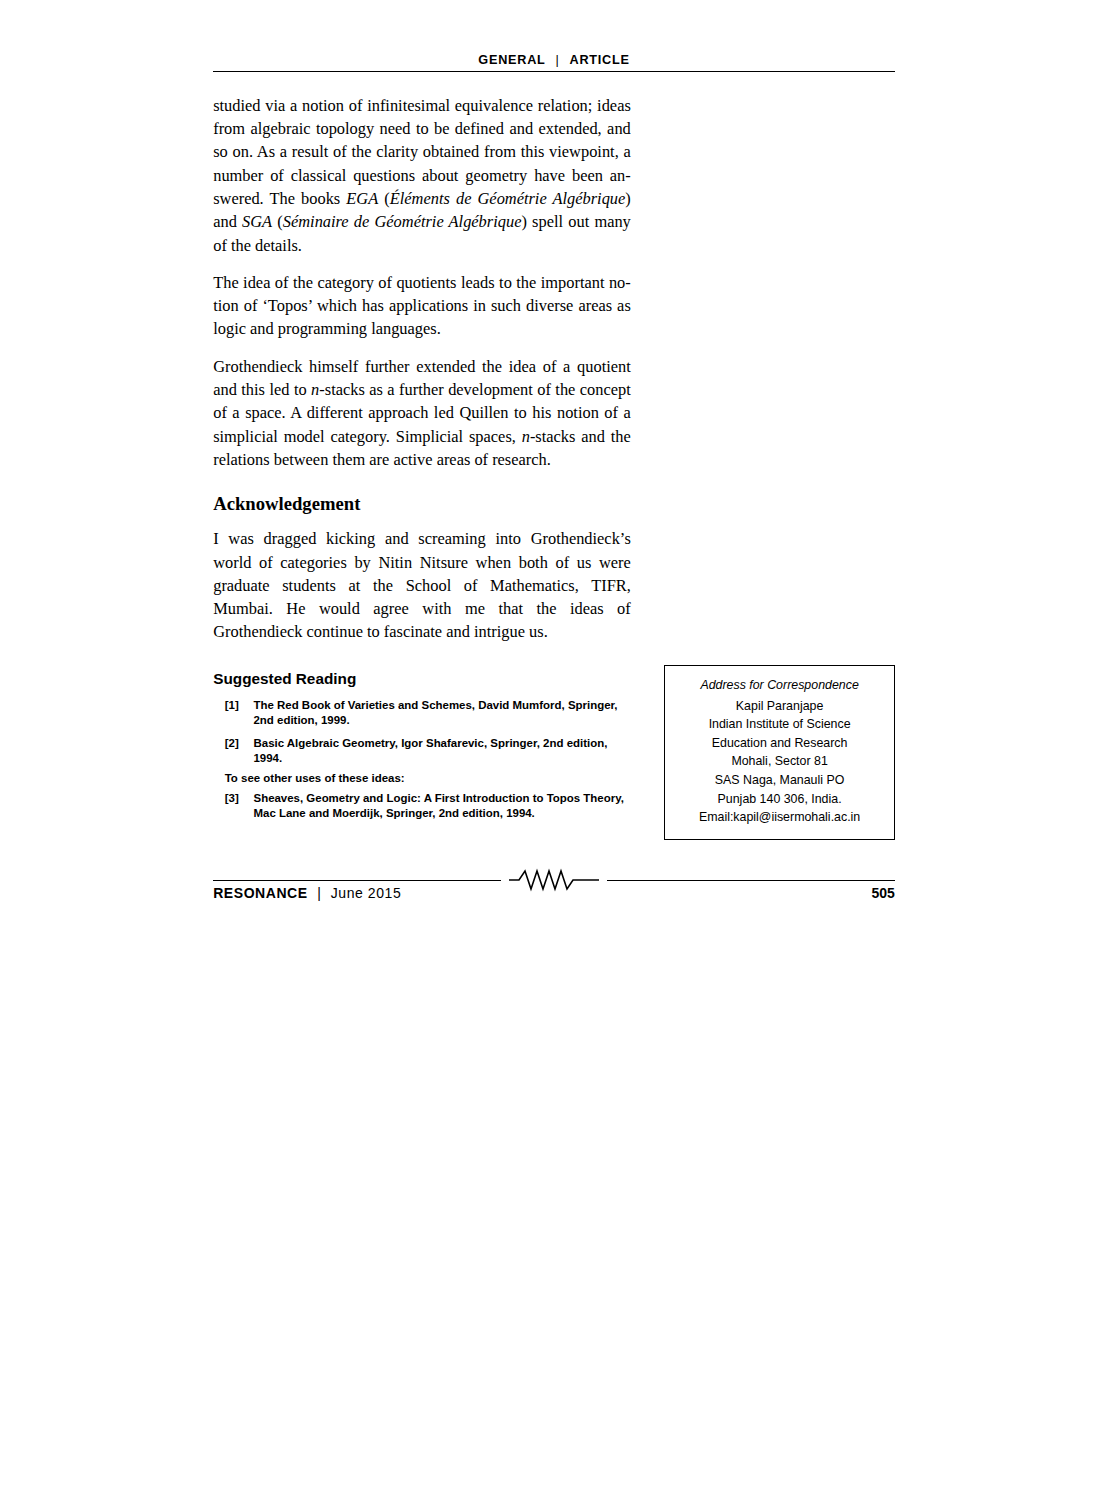GENERAL | ARTICLE
studied via a notion of infinitesimal equivalence relation; ideas from algebraic topology need to be defined and extended, and so on. As a result of the clarity obtained from this viewpoint, a number of classical questions about geometry have been answered. The books EGA (Éléments de Géométrie Algébrique) and SGA (Séminaire de Géométrie Algébrique) spell out many of the details.
The idea of the category of quotients leads to the important notion of ‘Topos’ which has applications in such diverse areas as logic and programming languages.
Grothendieck himself further extended the idea of a quotient and this led to n-stacks as a further development of the concept of a space. A different approach led Quillen to his notion of a simplicial model category. Simplicial spaces, n-stacks and the relations between them are active areas of research.
Acknowledgement
I was dragged kicking and screaming into Grothendieck’s world of categories by Nitin Nitsure when both of us were graduate students at the School of Mathematics, TIFR, Mumbai. He would agree with me that the ideas of Grothendieck continue to fascinate and intrigue us.
Suggested Reading
[1] The Red Book of Varieties and Schemes, David Mumford, Springer, 2nd edition, 1999.
[2] Basic Algebraic Geometry, Igor Shafarevic, Springer, 2nd edition, 1994.
To see other uses of these ideas:
[3] Sheaves, Geometry and Logic: A First Introduction to Topos Theory, Mac Lane and Moerdijk, Springer, 2nd edition, 1994.
Address for Correspondence
Kapil Paranjape
Indian Institute of Science
Education and Research
Mohali, Sector 81
SAS Naga, Manauli PO
Punjab 140 306, India.
Email:kapil@iisermohali.ac.in
RESONANCE | June 2015
505